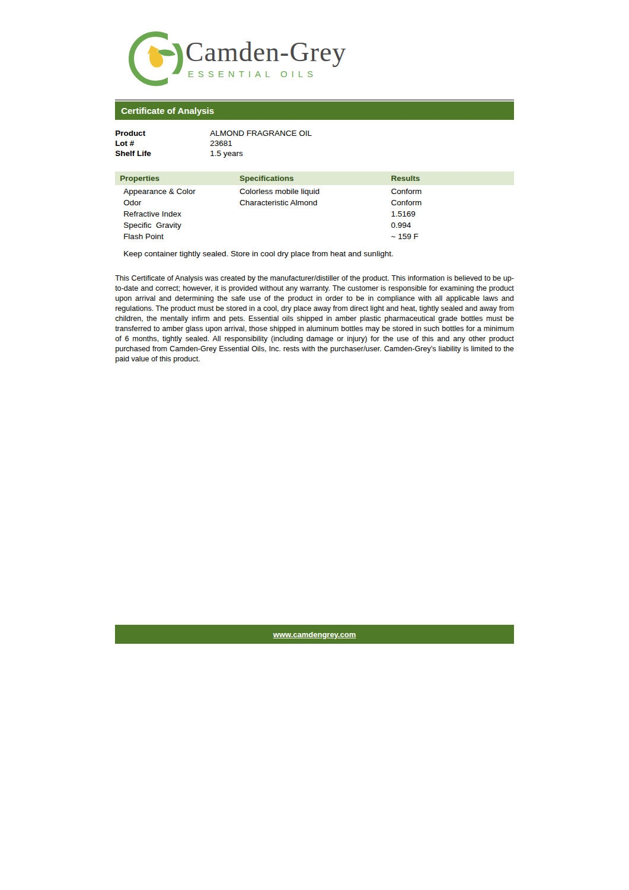Camden-Grey
Essential Oils
Certificate of Analysis
| Product | ALMOND FRAGRANCE OIL |
| Lot # | 23681 |
| Shelf Life | 1.5 years |
| Properties | Specifications | Results |
| --- | --- | --- |
| Appearance & Color | Colorless mobile liquid | Conform |
| Odor | Characteristic Almond | Conform |
| Refractive Index | | 1.5169 |
| Specific Gravity | | 0.994 |
| Flash Point | | ~ 159 F |
Keep container tightly sealed. Store in cool dry place from heat and sunlight.
This Certificate of Analysis was created by the manufacturer/distiller of the product. This information is believed to be up-to-date and correct; however, it is provided without any warranty. The customer is responsible for examining the product upon arrival and determining the safe use of the product in order to be in compliance with all applicable laws and regulations. The product must be stored in a cool, dry place away from direct light and heat, tightly sealed and away from children, the mentally infirm and pets. Essential oils shipped in amber plastic pharmaceutical grade bottles must be transferred to amber glass upon arrival, those shipped in aluminum bottles may be stored in such bottles for a minimum of 6 months, tightly sealed. All responsibility (including damage or injury) for the use of this and any other product purchased from Camden-Grey Essential Oils, Inc. rests with the purchaser/user. Camden-Grey’s liability is limited to the paid value of this product.
www.camdengrey.com